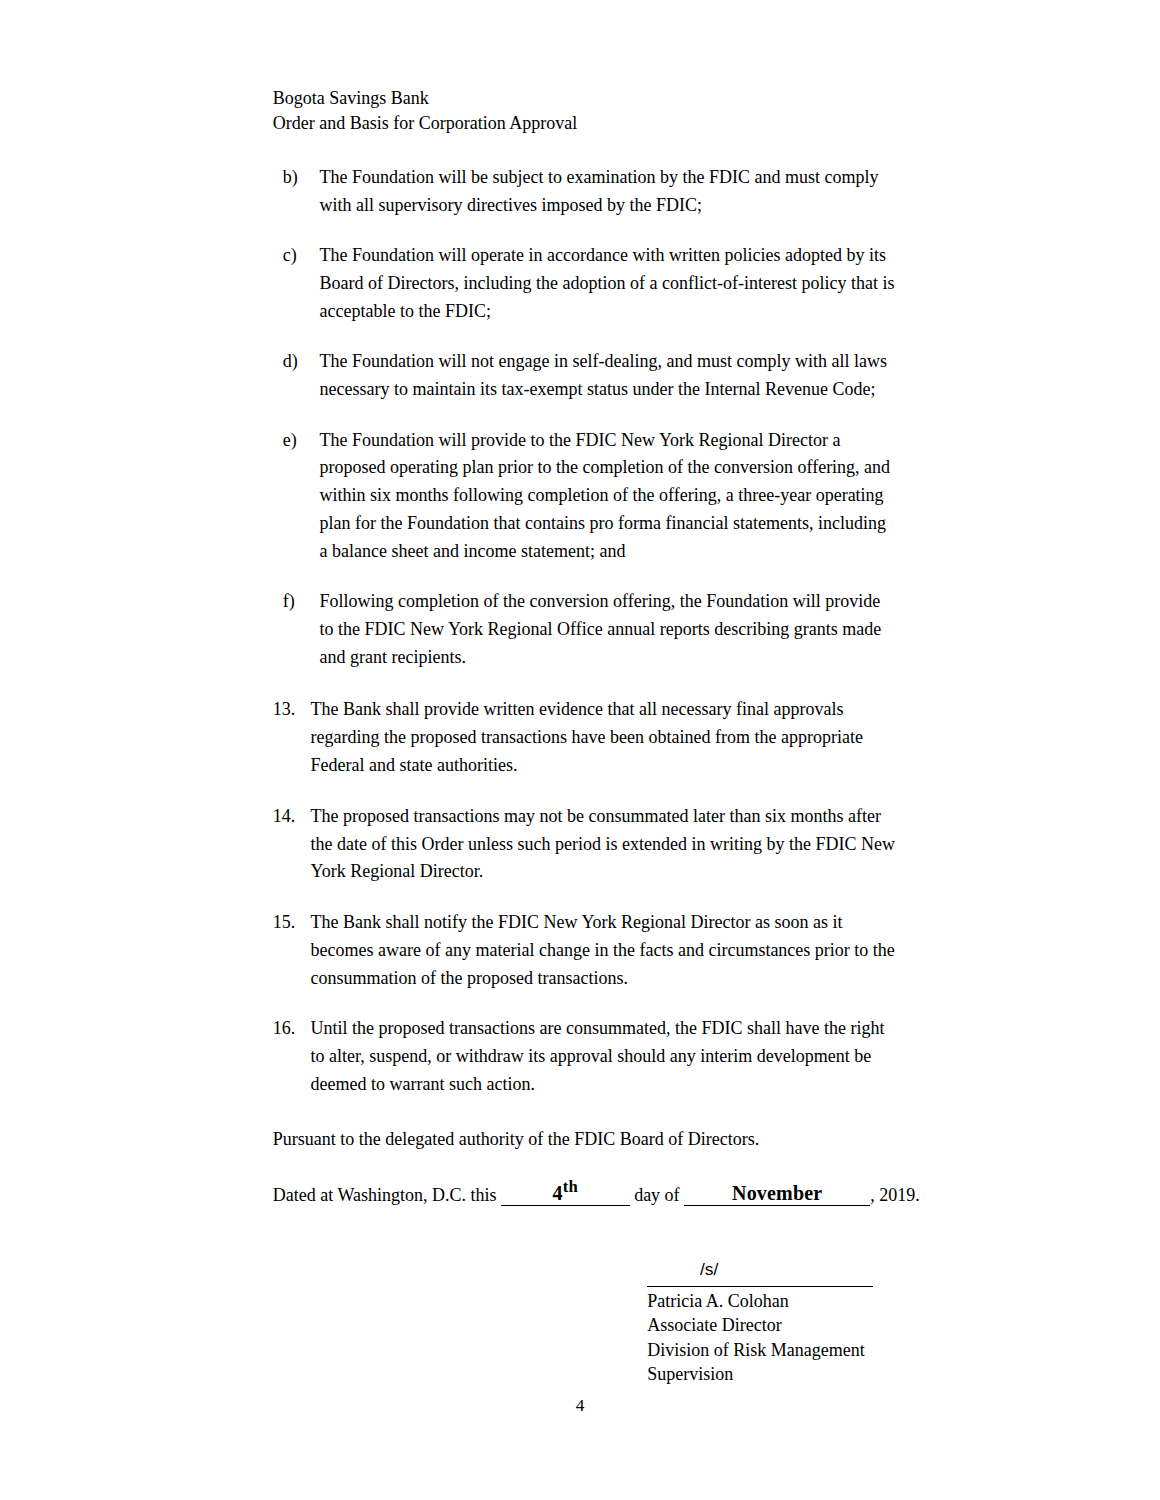Bogota Savings Bank
Order and Basis for Corporation Approval
b) The Foundation will be subject to examination by the FDIC and must comply with all supervisory directives imposed by the FDIC;
c) The Foundation will operate in accordance with written policies adopted by its Board of Directors, including the adoption of a conflict-of-interest policy that is acceptable to the FDIC;
d) The Foundation will not engage in self-dealing, and must comply with all laws necessary to maintain its tax-exempt status under the Internal Revenue Code;
e) The Foundation will provide to the FDIC New York Regional Director a proposed operating plan prior to the completion of the conversion offering, and within six months following completion of the offering, a three-year operating plan for the Foundation that contains pro forma financial statements, including a balance sheet and income statement; and
f) Following completion of the conversion offering, the Foundation will provide to the FDIC New York Regional Office annual reports describing grants made and grant recipients.
13. The Bank shall provide written evidence that all necessary final approvals regarding the proposed transactions have been obtained from the appropriate Federal and state authorities.
14. The proposed transactions may not be consummated later than six months after the date of this Order unless such period is extended in writing by the FDIC New York Regional Director.
15. The Bank shall notify the FDIC New York Regional Director as soon as it becomes aware of any material change in the facts and circumstances prior to the consummation of the proposed transactions.
16. Until the proposed transactions are consummated, the FDIC shall have the right to alter, suspend, or withdraw its approval should any interim development be deemed to warrant such action.
Pursuant to the delegated authority of the FDIC Board of Directors.
Dated at Washington, D.C. this 4th day of November, 2019.
/s/
Patricia A. Colohan
Associate Director
Division of Risk Management Supervision
4